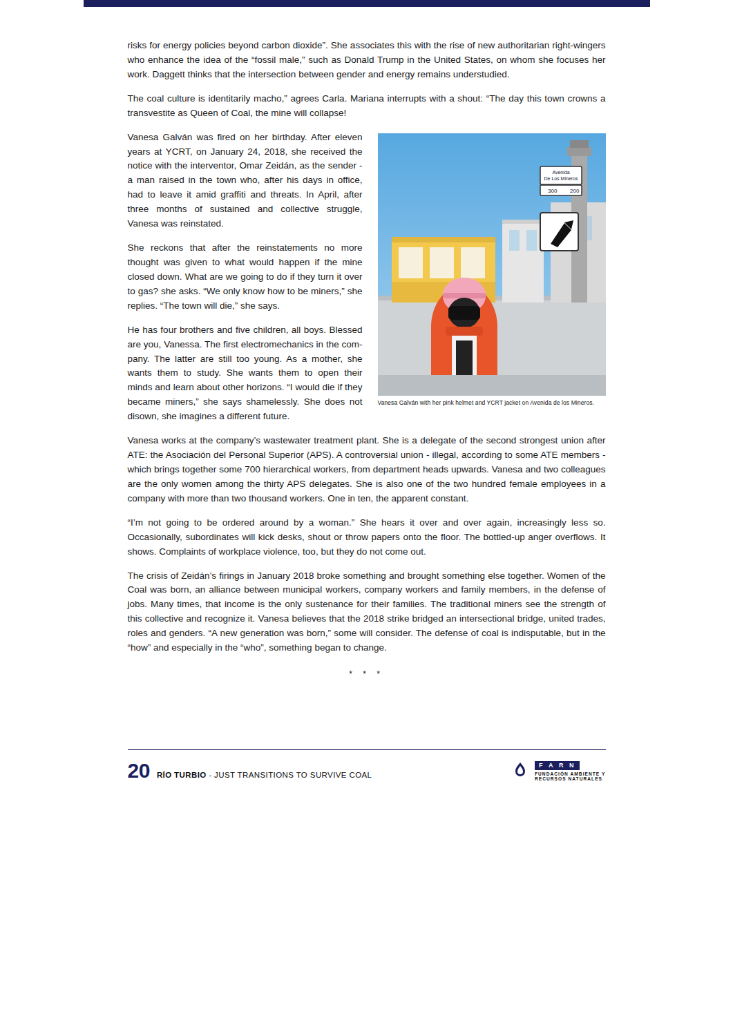risks for energy policies beyond carbon dioxide”. She associates this with the rise of new authoritarian right-wingers who enhance the idea of the “fossil male,” such as Donald Trump in the United States, on whom she focuses her work. Daggett thinks that the intersection between gender and energy remains understudied.
The coal culture is identitarily macho,” agrees Carla. Mariana interrupts with a shout: “The day this town crowns a transvestite as Queen of Coal, the mine will collapse!
Vanesa Galván with her pink helmet and YCRT jacket on Avenida de los Mineros.
Vanesa Galván was fired on her birthday. After eleven years at YCRT, on January 24, 2018, she received the notice with the interventor, Omar Zeidán, as the sender -a man raised in the town who, after his days in office, had to leave it amid graffiti and threats. In April, after three months of sustained and collective struggle, Vanesa was reinstated.
She reckons that after the reinstatements no more thought was given to what would happen if the mine closed down. What are we going to do if they turn it over to gas? she asks. “We only know how to be miners,” she replies. “The town will die,” she says.
He has four brothers and five children, all boys. Blessed are you, Vanessa. The first electromechanics in the company. The latter are still too young. As a mother, she wants them to study. She wants them to open their minds and learn about other horizons. “I would die if they became miners,” she says shamelessly. She does not disown, she imagines a different future.
Vanesa works at the company’s wastewater treatment plant. She is a delegate of the second strongest union after ATE: the Asociación del Personal Superior (APS). A controversial union - illegal, according to some ATE members - which brings together some 700 hierarchical workers, from department heads upwards. Vanesa and two colleagues are the only women among the thirty APS delegates. She is also one of the two hundred female employees in a company with more than two thousand workers. One in ten, the apparent constant.
“I’m not going to be ordered around by a woman.” She hears it over and over again, increasingly less so. Occasionally, subordinates will kick desks, shout or throw papers onto the floor. The bottled-up anger overflows. It shows. Complaints of workplace violence, too, but they do not come out.
The crisis of Zeidán’s firings in January 2018 broke something and brought something else together. Women of the Coal was born, an alliance between municipal workers, company workers and family members, in the defense of jobs. Many times, that income is the only sustenance for their families. The traditional miners see the strength of this collective and recognize it. Vanesa believes that the 2018 strike bridged an intersectional bridge, united trades, roles and genders. “A new generation was born,” some will consider. The defense of coal is indisputable, but in the “how” and especially in the “who”, something began to change.
* * *
20 RÍO TURBIO - JUST TRANSITIONS TO SURVIVE COAL
F A R N
FUNDACIÓN AMBIENTE Y
RECURSOS NATURALES